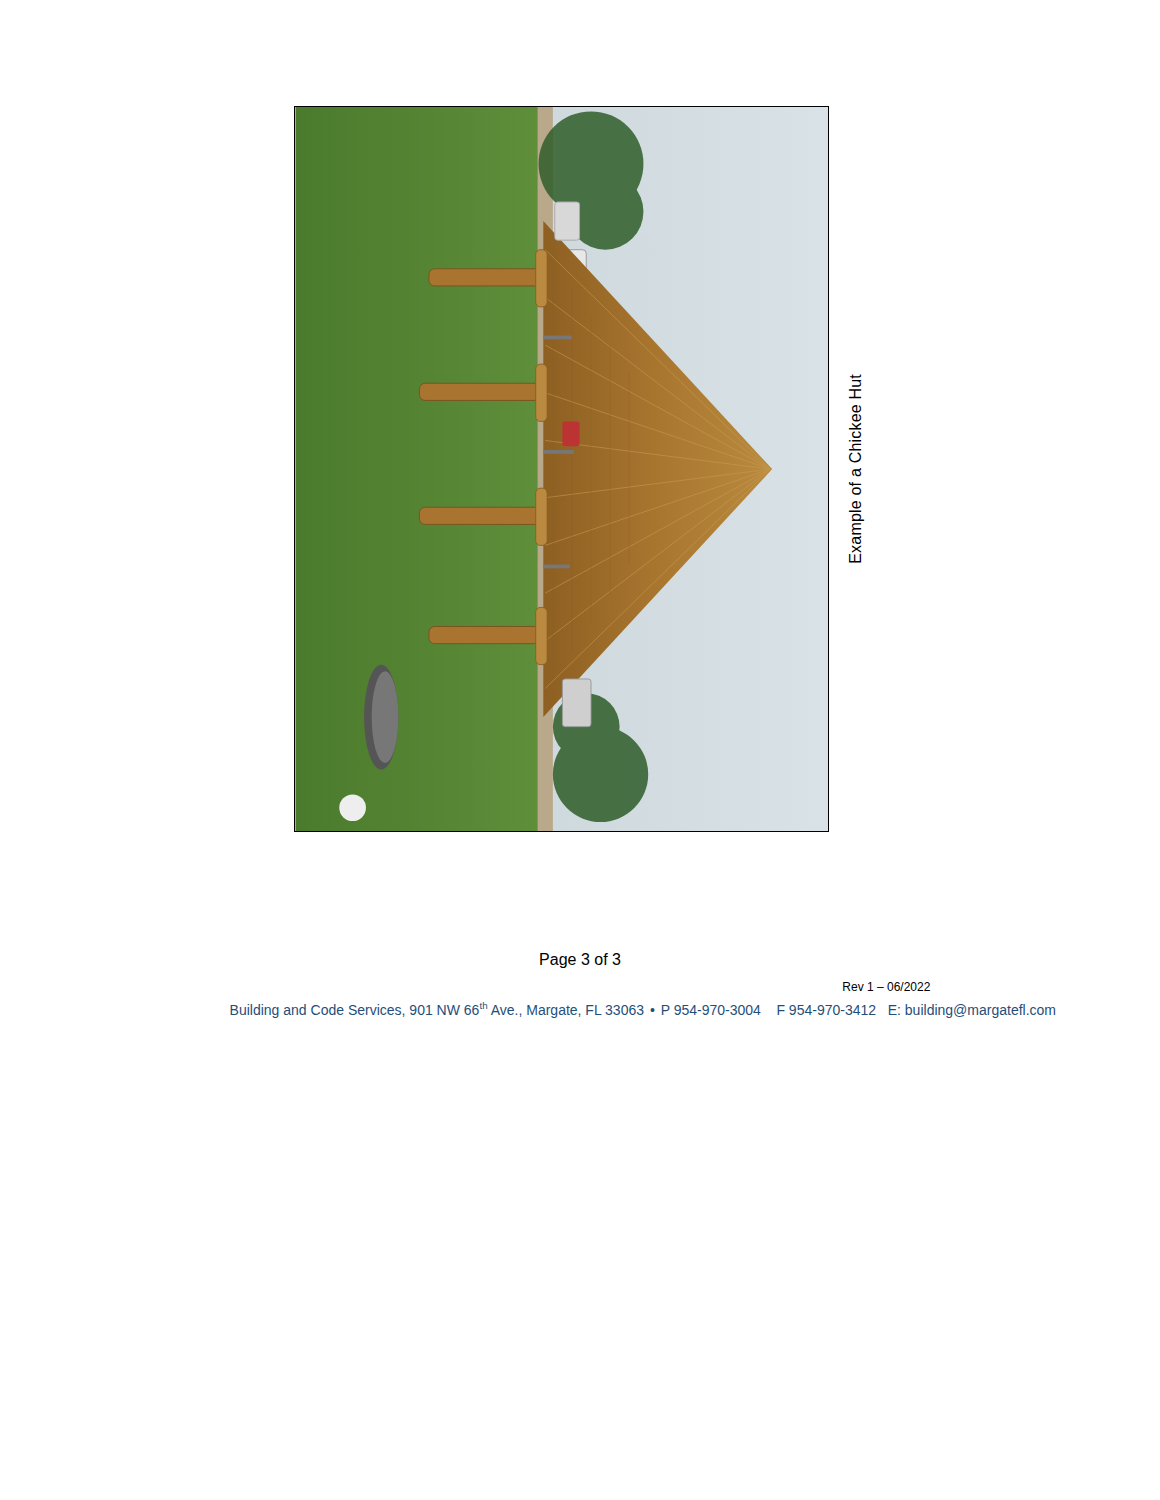Example of a Chickee Hut
Page 3 of 3
Rev 1 – 06/2022
Building and Code Services, 901 NW 66th Ave., Margate, FL 33063 • P 954-970-3004 F 954-970-3412 E: building@margatefl.com